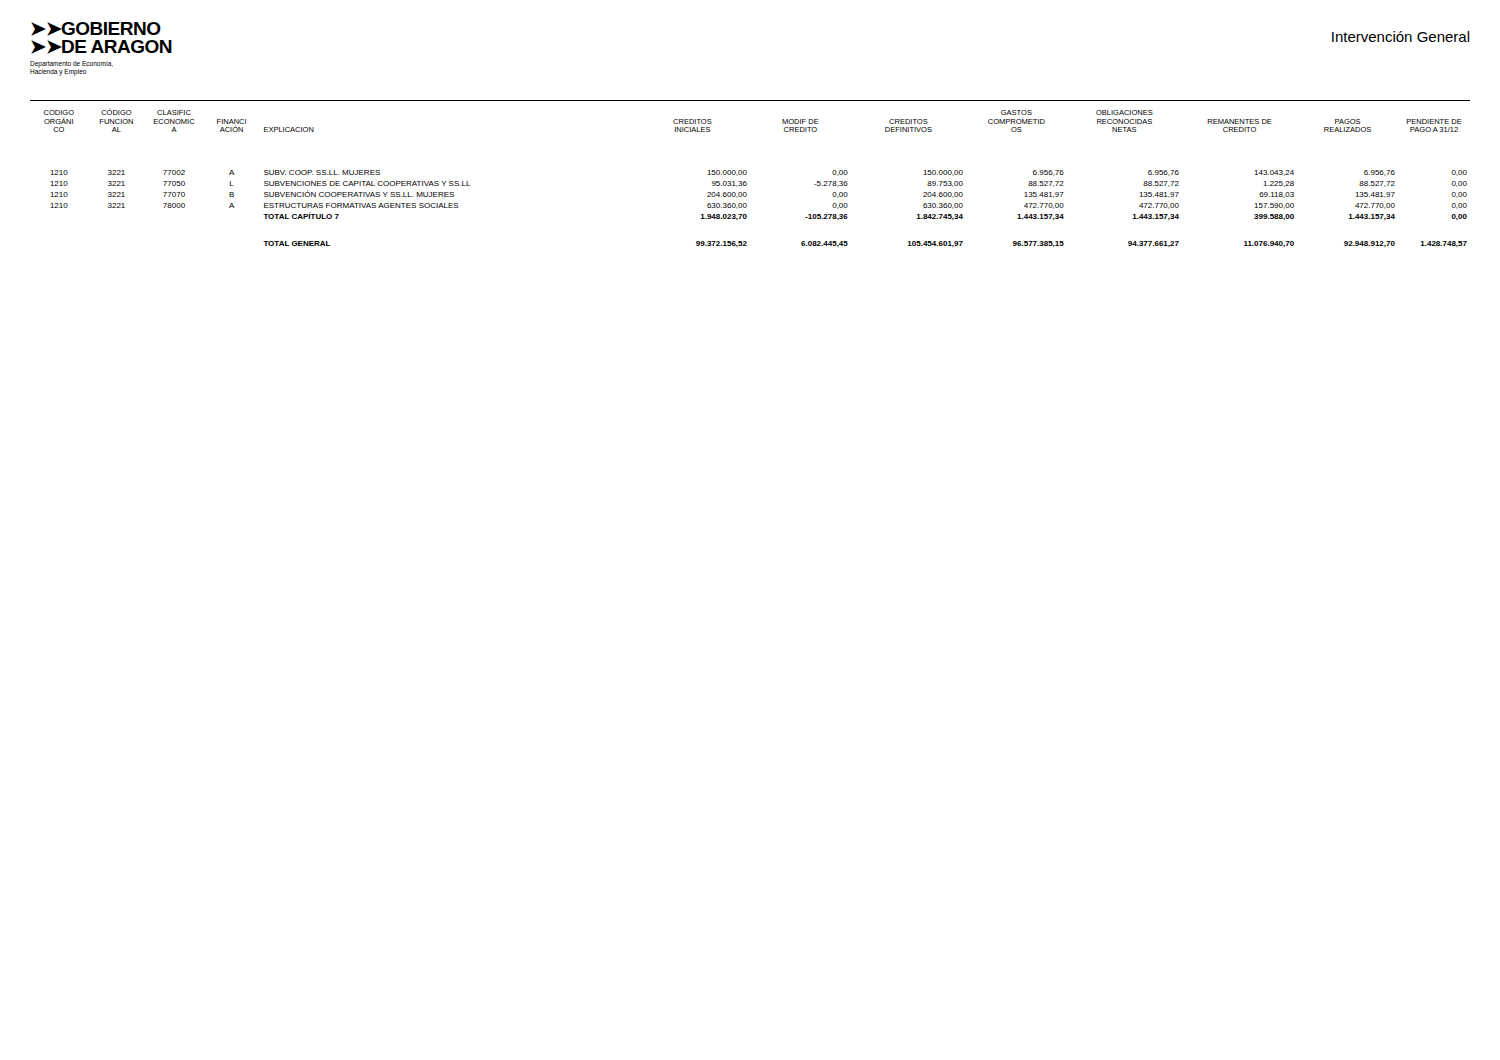➤➤GOBIERNO ➤➤DE ARAGON
Departamento de Economía,
Hacienda y Empleo
Intervención General
| CODIGO ORGÁNI CO | CÓDIGO FUNCION AL | CLASIFIC ECONOMIC A | FINANCI ACIÓN | EXPLICACION | CREDITOS INICIALES | MODIF DE CREDITO | CREDITOS DEFINITIVOS | GASTOS COMPROMETID OS | OBLIGACIONES RECONOCIDAS NETAS | REMANENTES DE CREDITO | PAGOS REALIZADOS | PENDIENTE DE PAGO A 31/12 |
| --- | --- | --- | --- | --- | --- | --- | --- | --- | --- | --- | --- | --- |
| 1210 | 3221 | 77002 | A | SUBV. COOP. SS.LL. MUJERES | 150.000,00 | 0,00 | 150.000,00 | 6.956,76 | 6.956,76 | 143.043,24 | 6.956,76 | 0,00 |
| 1210 | 3221 | 77050 | L | SUBVENCIONES DE CAPITAL COOPERATIVAS Y SS.LL | 95.031,36 | -5.278,36 | 89.753,00 | 88.527,72 | 88.527,72 | 1.225,28 | 88.527,72 | 0,00 |
| 1210 | 3221 | 77070 | B | SUBVENCIÓN COOPERATIVAS Y SS.LL. MUJERES | 204.600,00 | 0,00 | 204.600,00 | 135.481,97 | 135.481,97 | 69.118,03 | 135.481,97 | 0,00 |
| 1210 | 3221 | 78000 | A | ESTRUCTURAS FORMATIVAS AGENTES SOCIALES | 630.360,00 | 0,00 | 630.360,00 | 472.770,00 | 472.770,00 | 157.590,00 | 472.770,00 | 0,00 |
| | | | | TOTAL CAPÍTULO 7 | 1.948.023,70 | -105.278,36 | 1.842.745,34 | 1.443.157,34 | 1.443.157,34 | 399.588,00 | 1.443.157,34 | 0,00 |
| | | | | TOTAL GENERAL | 99.372.156,52 | 6.082.445,45 | 105.454.601,97 | 96.577.385,15 | 94.377.661,27 | 11.076.940,70 | 92.948.912,70 | 1.428.748,57 |